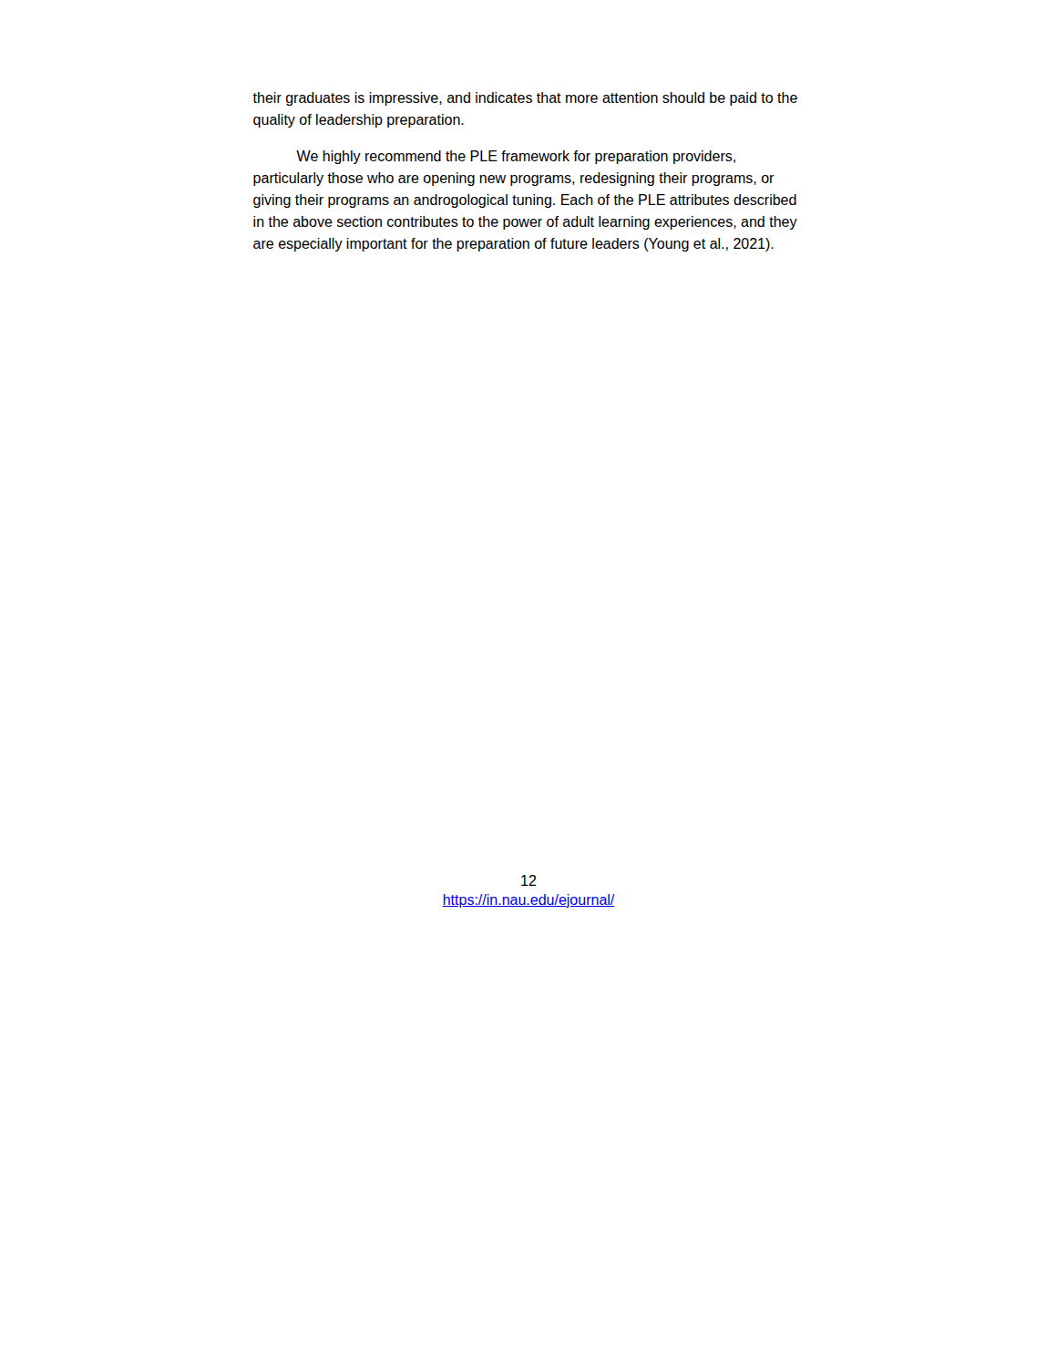their graduates is impressive, and indicates that more attention should be paid to the quality of leadership preparation.
We highly recommend the PLE framework for preparation providers, particularly those who are opening new programs, redesigning their programs, or giving their programs an androgological tuning. Each of the PLE attributes described in the above section contributes to the power of adult learning experiences, and they are especially important for the preparation of future leaders (Young et al., 2021).
12
https://in.nau.edu/ejournal/